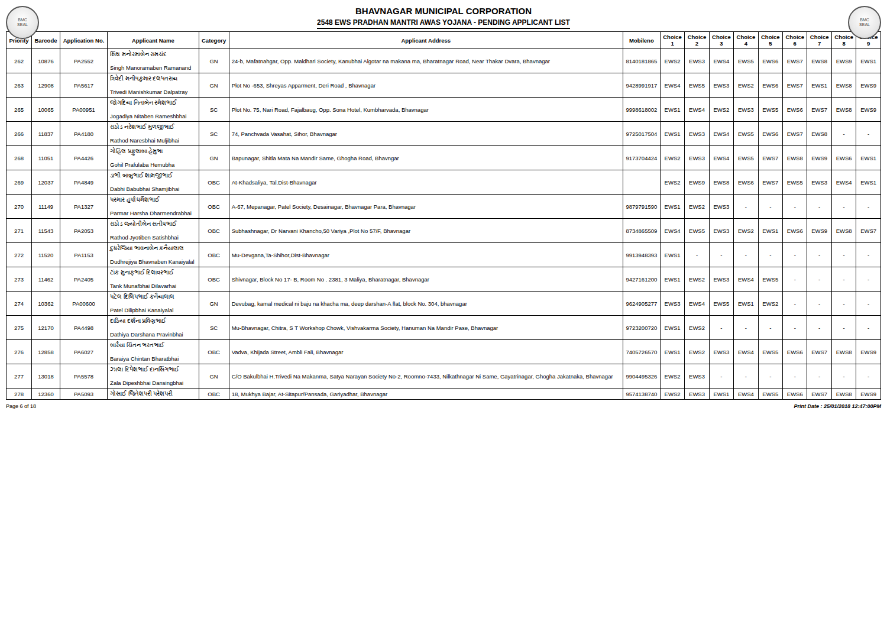BMC
SEAL
BMC
SEAL
BHAVNAGAR MUNICIPAL CORPORATION
2548 EWS PRADHAN MANTRI AWAS YOJANA - PENDING APPLICANT LIST
| Priority | Barcode | Application No. | Applicant Name | Category | Applicant Address | Mobileno | Choice 1 | Choice 2 | Choice 3 | Choice 4 | Choice 5 | Choice 6 | Choice 7 | Choice 8 | Choice 9 |
| --- | --- | --- | --- | --- | --- | --- | --- | --- | --- | --- | --- | --- | --- | --- | --- |
| 262 | 10876 | PA2552 | સિંઘ મનોરમાબેન રામચંદ Singh Manoramaben Ramanand | GN | 24-b, Mafatnahgar, Opp. Maldhari Society, Kanubhai Algotar na makana ma, Bharatnagar Road, Near Thakar Dvara, Bhavnagar | 8140181865 | EWS2 | EWS3 | EWS4 | EWS5 | EWS6 | EWS7 | EWS8 | EWS9 | EWS1 |
| 263 | 12908 | PA5617 | ત્રિવેદી મનીષકુમાર દલપતરાય Trivedi Manishkumar Dalpatray | GN | Plot No -653, Shreyas Apparment, Deri Road , Bhavnagar | 9428991917 | EWS4 | EWS5 | EWS3 | EWS2 | EWS6 | EWS7 | EWS1 | EWS8 | EWS9 |
| 265 | 10065 | PA00951 | જોગદિયા નિતાબેન રમેશભાઈ Jogadiya Nitaben Rameshbhai | SC | Plot No. 75, Nari Road, Fajalbaug, Opp. Sona Hotel, Kumbharvada, Bhavnagar | 9998618002 | EWS1 | EWS4 | EWS2 | EWS3 | EWS5 | EWS6 | EWS7 | EWS8 | EWS9 |
| 266 | 11837 | PA4180 | રાઠોડ નરેશભાઈ મુળજીભાઈ Rathod Naresbhai Muljibhai | SC | 74, Panchvada Vasahat, Sihor, Bhavnagar | 9725017504 | EWS1 | EWS3 | EWS4 | EWS5 | EWS6 | EWS7 | EWS8 | - | - |
| 268 | 11051 | PA4426 | ગોહિલ પ્રફુલાબા હેમુભા Gohil Prafulaba Hemubha | GN | Bapunagar, Shitla Mata Na Mandir Same, Ghogha Road, Bhavngar | 9173704424 | EWS2 | EWS3 | EWS4 | EWS5 | EWS7 | EWS8 | EWS9 | EWS6 | EWS1 |
| 269 | 12037 | PA4849 | ડાભી બાબુભાઈ શામજીભાઈ Dabhi Babubhai Shamjibhai | OBC | At-Khadsaliya, Tal.Dist-Bhavnagar | | EWS2 | EWS9 | EWS8 | EWS6 | EWS7 | EWS5 | EWS3 | EWS4 | EWS1 |
| 270 | 11149 | PA1327 | પરમાર હર્ષા ધર્મેશભાઈ Parmar Harsha Dharmendrabhai | OBC | A-67, Mepanagar, Patel Society, Desainagar, Bhavnagar Para, Bhavnagar | 9879791590 | EWS1 | EWS2 | EWS3 | - | - | - | - | - | - |
| 271 | 11543 | PA2053 | રાઠોડ જ્યોતીબેન સતીષભાઈ Rathod Jyotiben Satishbhai | OBC | Subhashnagar, Dr Narvani Khancho,50 Variya ,Plot No 57/F, Bhavnagar | 8734865509 | EWS4 | EWS5 | EWS3 | EWS2 | EWS1 | EWS6 | EWS9 | EWS8 | EWS7 |
| 272 | 11520 | PA1153 | દુધરેજિયા ભાવનાબેન કનૈયાલાલ Dudhrejiya Bhavnaben Kanaiyalal | OBC | Mu-Devgana,Ta-Shihor,Dist-Bhavnagar | 9913948393 | EWS1 | - | - | - | - | - | - | - | - |
| 273 | 11462 | PA2405 | ટાંક મુનાફભાઈ દિલાવરભાઈ Tank Munafbhai Dilavarhai | OBC | Shivnagar, Block No 17- B, Room No . 2381, 3 Maliya, Bharatnagar, Bhavnagar | 9427161200 | EWS1 | EWS2 | EWS3 | EWS4 | EWS5 | - | - | - | - |
| 274 | 10362 | PA00600 | પટેલ દિલિપભાઈ કનૈયાલાલ Patel Dilipbhai Kanaiyalal | GN | Devubag, kamal medical ni baju na khacha ma, deep darshan-A flat, block No. 304, bhavnagar | 9624905277 | EWS3 | EWS4 | EWS5 | EWS1 | EWS2 | - | - | - | - |
| 275 | 12170 | PA4498 | દાઠિયા દર્શના પ્રવિણભાઈ Dathiya Darshana Pravinbhai | SC | Mu-Bhavnagar, Chitra, S T Workshop Chowk, Vishvakarma Society, Hanuman Na Mandir Pase, Bhavnagar | 9723200720 | EWS1 | EWS2 | - | - | - | - | - | - | - |
| 276 | 12858 | PA6027 | બારૈયા ચિંતન ભરતભાઈ Baraiya Chintan Bharatbhai | OBC | Vadva, Khijada Street, Ambli Fali, Bhavnagar | 7405726570 | EWS1 | EWS2 | EWS3 | EWS4 | EWS5 | EWS6 | EWS7 | EWS8 | EWS9 |
| 277 | 13018 | PA5578 | ઝાલા દિપેશભાઈ દાનસિંગભાઈ Zala Dipeshbhai Dansingbhai | GN | C/O Bakulbhai H.Trivedi Na Makanma, Satya Narayan Society No-2, Roomno-7433, Nilkathnagar Ni Same, Gayatrinagar, Ghogha Jakatnaka, Bhavnagar | 9904495326 | EWS2 | EWS3 | - | - | - | - | - | - | - |
| 278 | 12360 | PA5093 | ગોસાઈ જિતેશપરી પરેશપરી | OBC | 18, Mukhya Bajar, At-Sitapur/Pansada, Gariyadhar, Bhavnagar | 9574138740 | EWS2 | EWS3 | EWS1 | EWS4 | EWS5 | EWS6 | EWS7 | EWS8 | EWS9 |
Page 6 of 18
Print Date : 25/01/2018 12:47:00PM